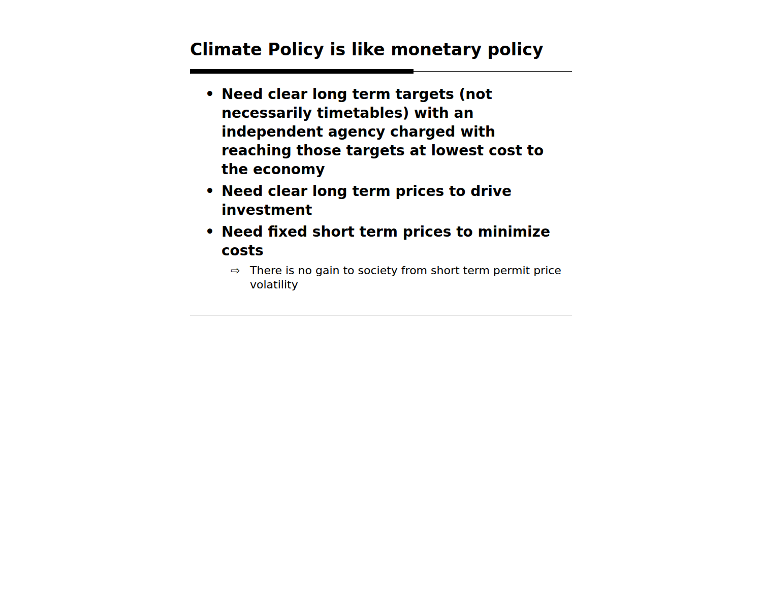Climate Policy is like monetary policy
•Need clear long term targets (not necessarily timetables) with an independent agency charged with reaching those targets at lowest cost to the economy
•Need clear long term prices to drive investment
•Need fixed short term prices to minimize costs
⇨There is no gain to society from short term permit price volatility